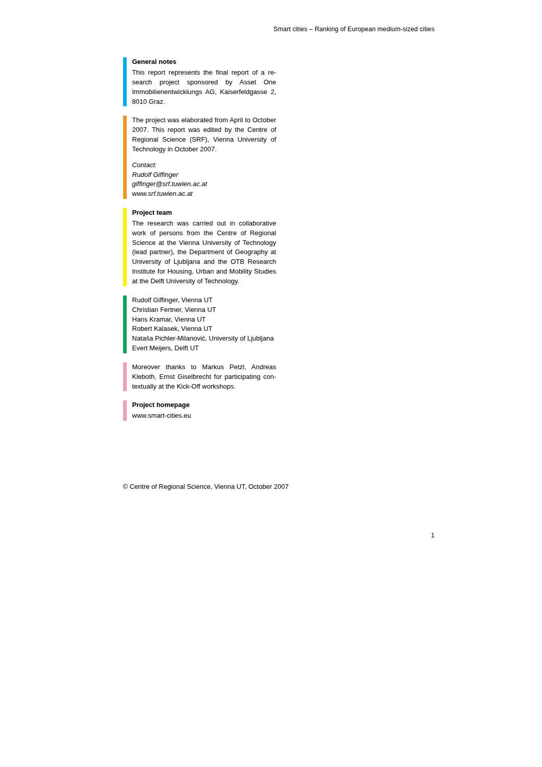Smart cities – Ranking of European medium-sized cities
General notes
This report represents the final report of a research project sponsored by Asset One Immobilienentwicklungs AG, Kaiserfeldgasse 2, 8010 Graz.
The project was elaborated from April to October 2007. This report was edited by the Centre of Regional Science (SRF), Vienna University of Technology in October 2007.
Contact:
Rudolf Giffinger
giffinger@srf.tuwien.ac.at
www.srf.tuwien.ac.at
Project team
The research was carried out in collaborative work of persons from the Centre of Regional Science at the Vienna University of Technology (lead partner), the Department of Geography at University of Ljubljana and the OTB Research Institute for Housing, Urban and Mobility Studies at the Delft University of Technology.
Rudolf Giffinger, Vienna UT
Christian Fertner, Vienna UT
Hans Kramar, Vienna UT
Robert Kalasek, Vienna UT
Nataša Pichler-Milanović, University of Ljubljana
Evert Meijers, Delft UT
Moreover thanks to Markus Petzl, Andreas Kleboth, Ernst Giselbrecht for participating contextually at the Kick-Off workshops.
Project homepage
www.smart-cities.eu
© Centre of Regional Science, Vienna UT, October 2007
1